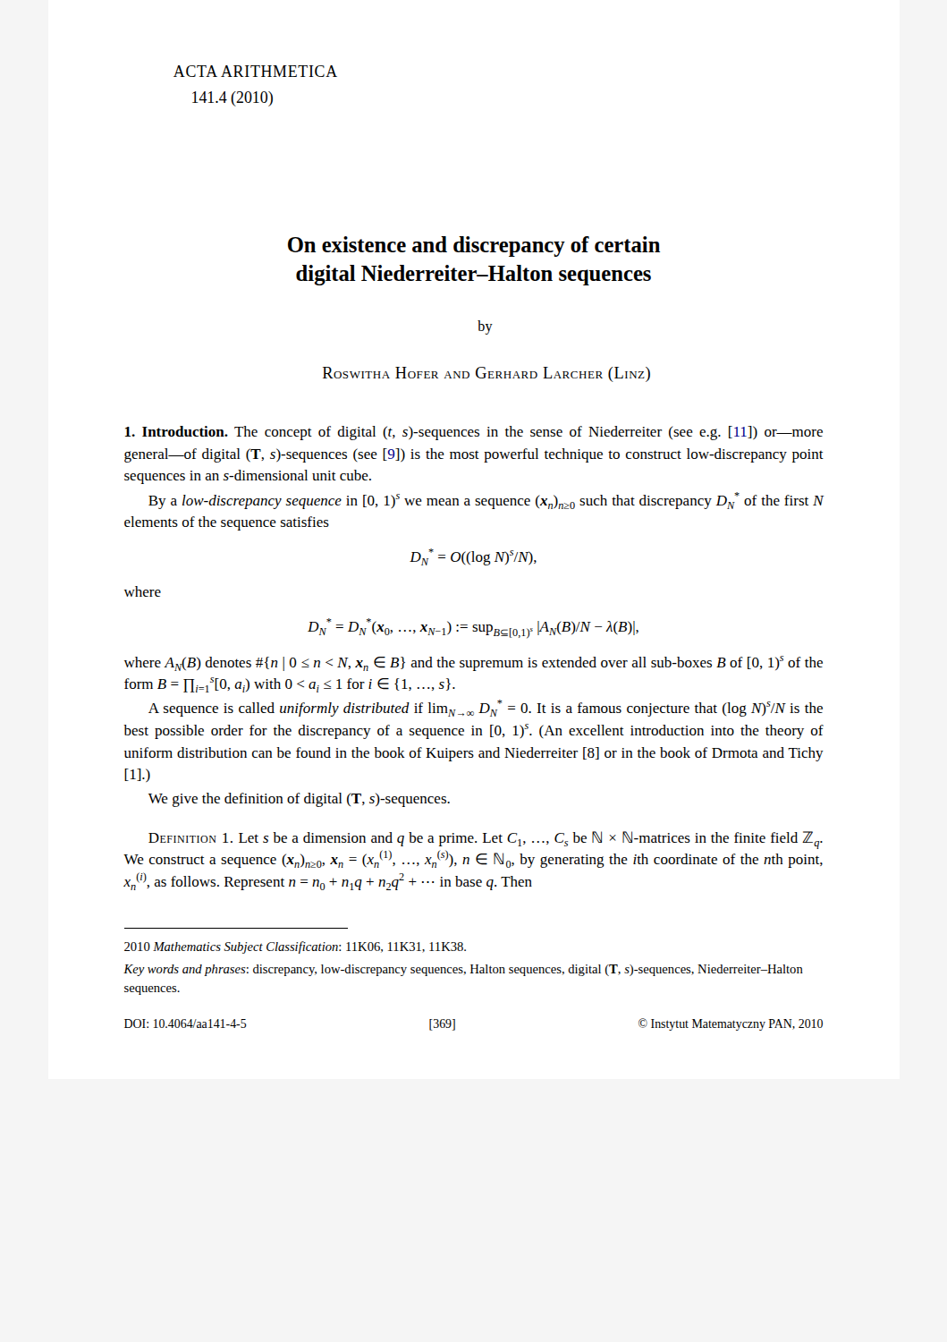ACTA ARITHMETICA
141.4 (2010)
On existence and discrepancy of certain
digital Niederreiter–Halton sequences
by
Roswitha Hofer and Gerhard Larcher (Linz)
1. Introduction. The concept of digital (t, s)-sequences in the sense of Niederreiter (see e.g. [11]) or—more general—of digital (T, s)-sequences (see [9]) is the most powerful technique to construct low-discrepancy point sequences in an s-dimensional unit cube.
By a low-discrepancy sequence in [0, 1)s we mean a sequence (xn)n≥0 such that discrepancy DN* of the first N elements of the sequence satisfies
DN* = O((log N)s/N),
where
DN* = DN*(x0, …, xN−1) := supB⊆[0,1)s |AN(B)/N − λ(B)|,
where AN(B) denotes #{n | 0 ≤ n < N, xn ∈ B} and the supremum is extended over all sub-boxes B of [0, 1)s of the form B = ∏i=1s[0, ai) with 0 < ai ≤ 1 for i ∈ {1, …, s}.
A sequence is called uniformly distributed if limN→∞ DN* = 0. It is a famous conjecture that (log N)s/N is the best possible order for the discrepancy of a sequence in [0, 1)s. (An excellent introduction into the theory of uniform distribution can be found in the book of Kuipers and Niederreiter [8] or in the book of Drmota and Tichy [1].)
We give the definition of digital (T, s)-sequences.
Definition 1. Let s be a dimension and q be a prime. Let C1, …, Cs be ℕ × ℕ-matrices in the finite field ℤq. We construct a sequence (xn)n≥0, xn = (xn(1), …, xn(s)), n ∈ ℕ0, by generating the ith coordinate of the nth point, xn(i), as follows. Represent n = n0 + n1q + n2q2 + ⋯ in base q. Then
2010 Mathematics Subject Classification: 11K06, 11K31, 11K38.
Key words and phrases: discrepancy, low-discrepancy sequences, Halton sequences, digital (T, s)-sequences, Niederreiter–Halton sequences.
DOI: 10.4064/aa141-4-5 [369] © Instytut Matematyczny PAN, 2010